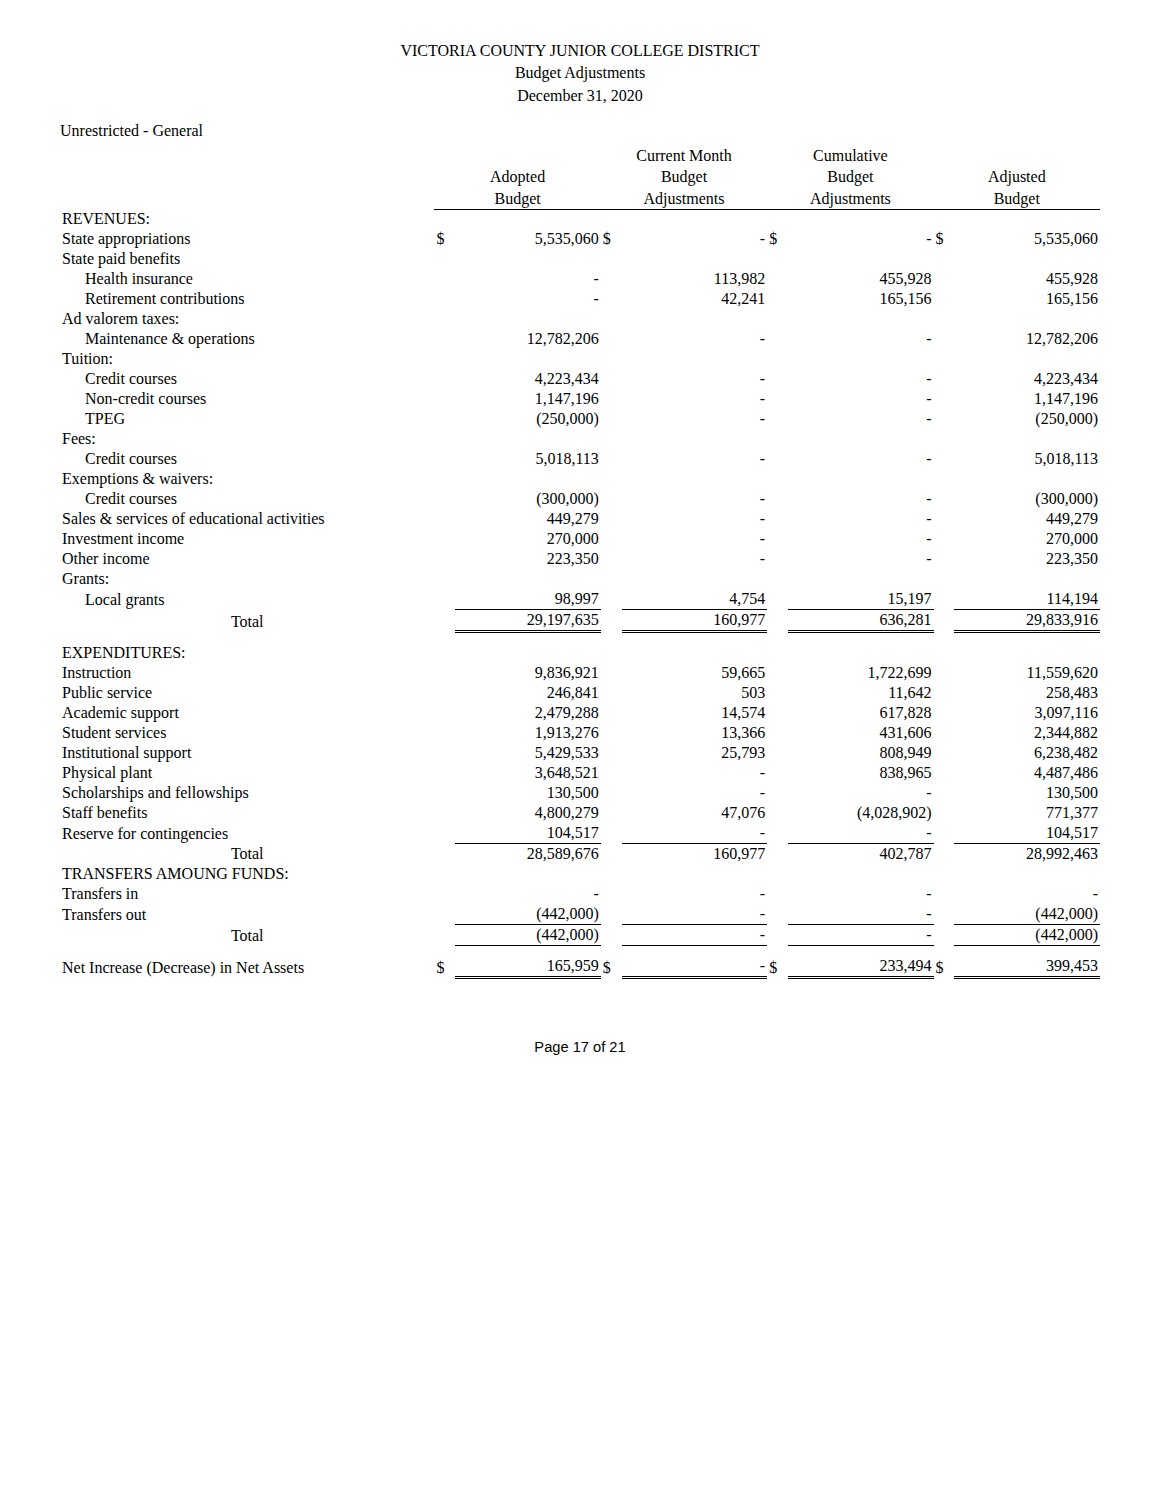VICTORIA COUNTY JUNIOR COLLEGE DISTRICT
Budget Adjustments
December 31, 2020
Unrestricted - General
| | | Current Month | Cumulative | |
| --- | --- | --- | --- | --- |
| | Adopted | Budget | Budget | Adjusted |
| | Budget | Adjustments | Adjustments | Budget |
| REVENUES: | |
| State appropriations | $ | 5,535,060 | $ | - | $ | - | $ | 5,535,060 |
| State paid benefits | |
| Health insurance | | - | | 113,982 | | 455,928 | | 455,928 |
| Retirement contributions | | - | | 42,241 | | 165,156 | | 165,156 |
| Ad valorem taxes: | |
| Maintenance & operations | | 12,782,206 | | - | | - | | 12,782,206 |
| Tuition: | |
| Credit courses | | 4,223,434 | | - | | - | | 4,223,434 |
| Non-credit courses | | 1,147,196 | | - | | - | | 1,147,196 |
| TPEG | | (250,000) | | - | | - | | (250,000) |
| Fees: | |
| Credit courses | | 5,018,113 | | - | | - | | 5,018,113 |
| Exemptions & waivers: | |
| Credit courses | | (300,000) | | - | | - | | (300,000) |
| Sales & services of educational activities | | 449,279 | | - | | - | | 449,279 |
| Investment income | | 270,000 | | - | | - | | 270,000 |
| Other income | | 223,350 | | - | | - | | 223,350 |
| Grants: | |
| Local grants | | 98,997 | | 4,754 | | 15,197 | | 114,194 |
| Total | | 29,197,635 | | 160,977 | | 636,281 | | 29,833,916 |
| EXPENDITURES: | |
| Instruction | | 9,836,921 | | 59,665 | | 1,722,699 | | 11,559,620 |
| Public service | | 246,841 | | 503 | | 11,642 | | 258,483 |
| Academic support | | 2,479,288 | | 14,574 | | 617,828 | | 3,097,116 |
| Student services | | 1,913,276 | | 13,366 | | 431,606 | | 2,344,882 |
| Institutional support | | 5,429,533 | | 25,793 | | 808,949 | | 6,238,482 |
| Physical plant | | 3,648,521 | | - | | 838,965 | | 4,487,486 |
| Scholarships and fellowships | | 130,500 | | - | | - | | 130,500 |
| Staff benefits | | 4,800,279 | | 47,076 | | (4,028,902) | | 771,377 |
| Reserve for contingencies | | 104,517 | | - | | - | | 104,517 |
| Total | | 28,589,676 | | 160,977 | | 402,787 | | 28,992,463 |
| TRANSFERS AMOUNG FUNDS: | |
| Transfers in | | - | | - | | - | | - |
| Transfers out | | (442,000) | | - | | - | | (442,000) |
| Total | | (442,000) | | - | | - | | (442,000) |
| Net Increase (Decrease) in Net Assets | $ | 165,959 | $ | - | $ | 233,494 | $ | 399,453 |
Page 17 of 21